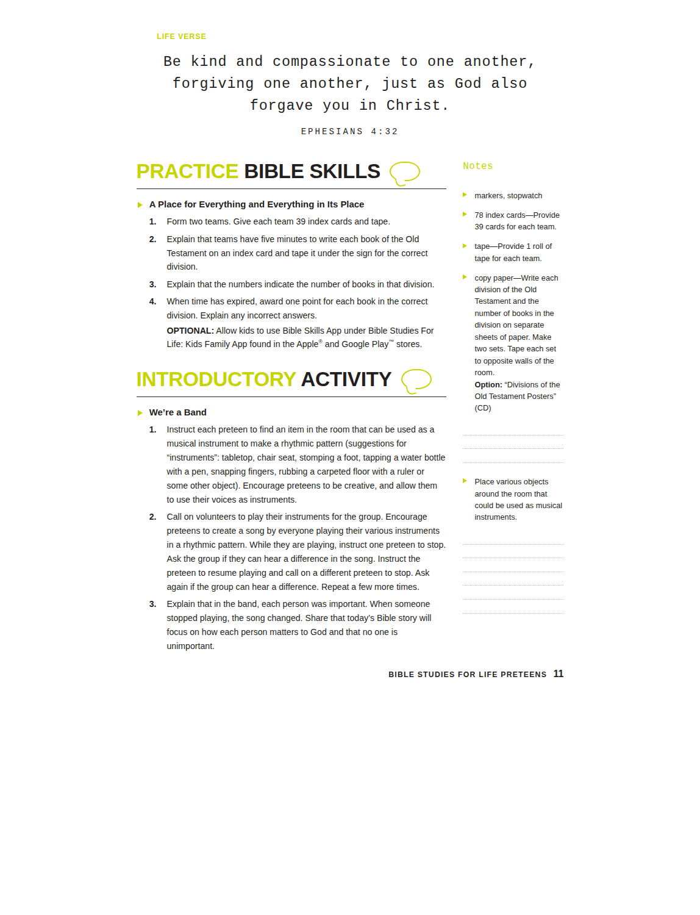LIFE VERSE
Be kind and compassionate to one another, forgiving one another, just as God also forgave you in Christ.
EPHESIANS 4:32
PRACTICE BIBLE SKILLS
A Place for Everything and Everything in Its Place
Form two teams. Give each team 39 index cards and tape.
Explain that teams have five minutes to write each book of the Old Testament on an index card and tape it under the sign for the correct division.
Explain that the numbers indicate the number of books in that division.
When time has expired, award one point for each book in the correct division. Explain any incorrect answers. OPTIONAL: Allow kids to use Bible Skills App under Bible Studies For Life: Kids Family App found in the Apple® and Google Play™ stores.
INTRODUCTORY ACTIVITY
We’re a Band
Instruct each preteen to find an item in the room that can be used as a musical instrument to make a rhythmic pattern (suggestions for “instruments”: tabletop, chair seat, stomping a foot, tapping a water bottle with a pen, snapping fingers, rubbing a carpeted floor with a ruler or some other object). Encourage preteens to be creative, and allow them to use their voices as instruments.
Call on volunteers to play their instruments for the group. Encourage preteens to create a song by everyone playing their various instruments in a rhythmic pattern. While they are playing, instruct one preteen to stop. Ask the group if they can hear a difference in the song. Instruct the preteen to resume playing and call on a different preteen to stop. Ask again if the group can hear a difference. Repeat a few more times.
Explain that in the band, each person was important. When someone stopped playing, the song changed. Share that today’s Bible story will focus on how each person matters to God and that no one is unimportant.
Notes
markers, stopwatch
78 index cards—Provide 39 cards for each team.
tape—Provide 1 roll of tape for each team.
copy paper—Write each division of the Old Testament and the number of books in the division on separate sheets of paper. Make two sets. Tape each set to opposite walls of the room.
Option: “Divisions of the Old Testament Posters” (CD)
Place various objects around the room that could be used as musical instruments.
BIBLE STUDIES FOR LIFE PRETEENS 11